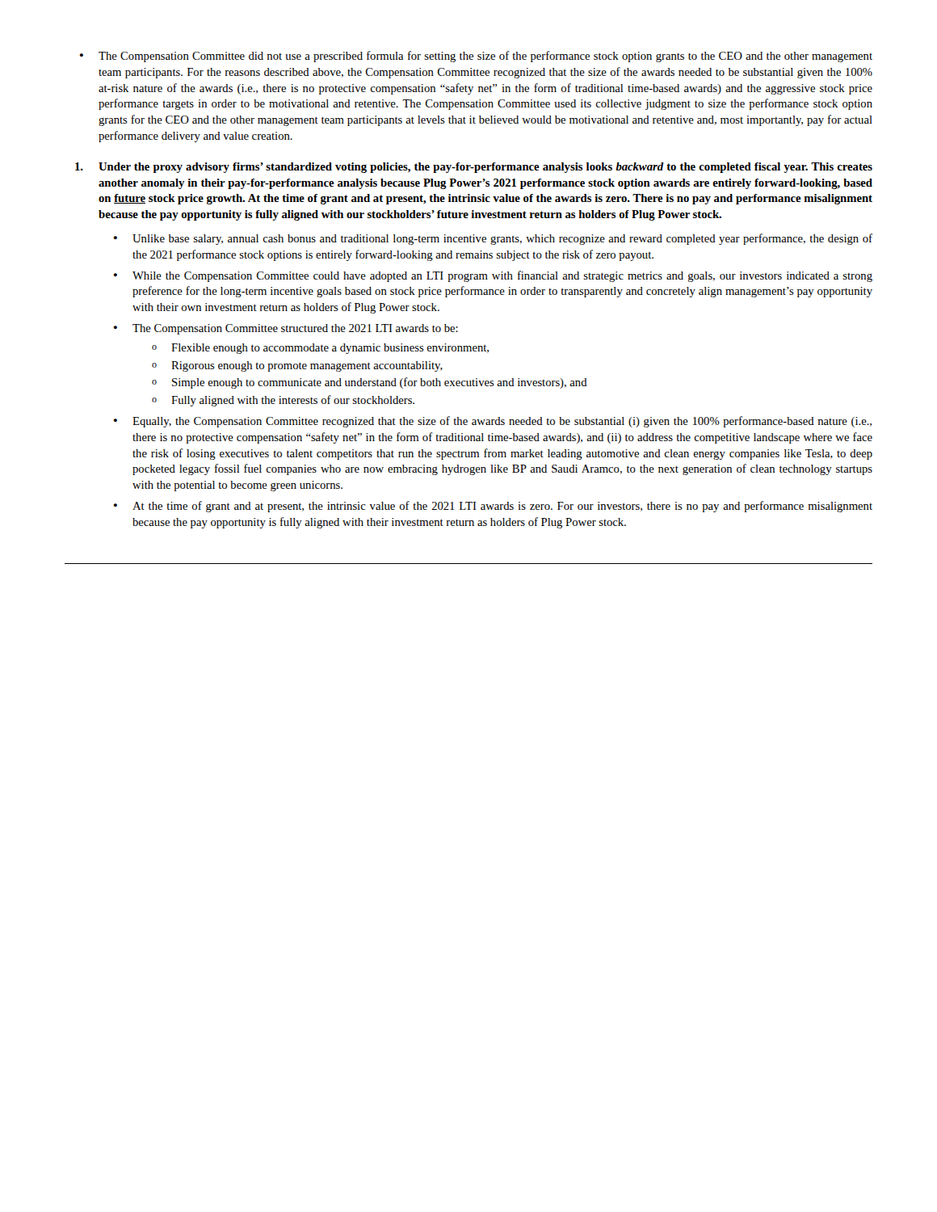The Compensation Committee did not use a prescribed formula for setting the size of the performance stock option grants to the CEO and the other management team participants. For the reasons described above, the Compensation Committee recognized that the size of the awards needed to be substantial given the 100% at-risk nature of the awards (i.e., there is no protective compensation “safety net” in the form of traditional time-based awards) and the aggressive stock price performance targets in order to be motivational and retentive. The Compensation Committee used its collective judgment to size the performance stock option grants for the CEO and the other management team participants at levels that it believed would be motivational and retentive and, most importantly, pay for actual performance delivery and value creation.
Under the proxy advisory firms’ standardized voting policies, the pay-for-performance analysis looks backward to the completed fiscal year. This creates another anomaly in their pay-for-performance analysis because Plug Power’s 2021 performance stock option awards are entirely forward-looking, based on future stock price growth. At the time of grant and at present, the intrinsic value of the awards is zero. There is no pay and performance misalignment because the pay opportunity is fully aligned with our stockholders’ future investment return as holders of Plug Power stock.
Unlike base salary, annual cash bonus and traditional long-term incentive grants, which recognize and reward completed year performance, the design of the 2021 performance stock options is entirely forward-looking and remains subject to the risk of zero payout.
While the Compensation Committee could have adopted an LTI program with financial and strategic metrics and goals, our investors indicated a strong preference for the long-term incentive goals based on stock price performance in order to transparently and concretely align management’s pay opportunity with their own investment return as holders of Plug Power stock.
The Compensation Committee structured the 2021 LTI awards to be:
Flexible enough to accommodate a dynamic business environment,
Rigorous enough to promote management accountability,
Simple enough to communicate and understand (for both executives and investors), and
Fully aligned with the interests of our stockholders.
Equally, the Compensation Committee recognized that the size of the awards needed to be substantial (i) given the 100% performance-based nature (i.e., there is no protective compensation “safety net” in the form of traditional time-based awards), and (ii) to address the competitive landscape where we face the risk of losing executives to talent competitors that run the spectrum from market leading automotive and clean energy companies like Tesla, to deep pocketed legacy fossil fuel companies who are now embracing hydrogen like BP and Saudi Aramco, to the next generation of clean technology startups with the potential to become green unicorns.
At the time of grant and at present, the intrinsic value of the 2021 LTI awards is zero. For our investors, there is no pay and performance misalignment because the pay opportunity is fully aligned with their investment return as holders of Plug Power stock.